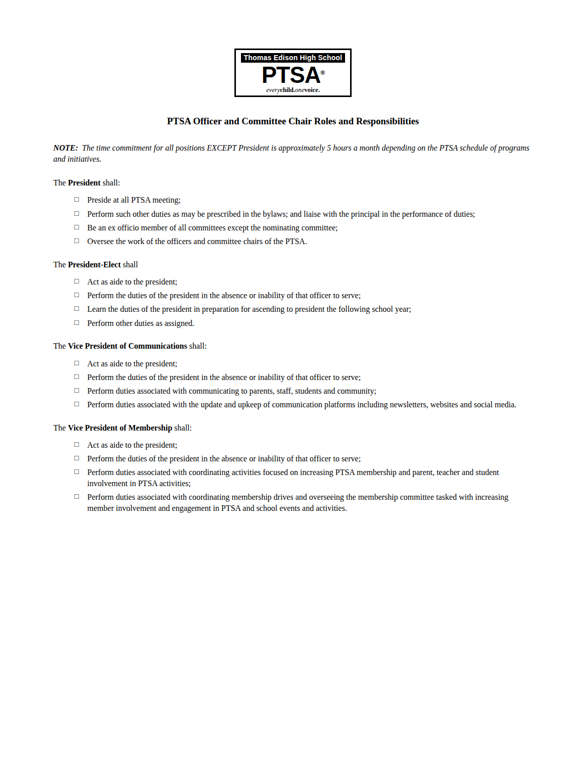Thomas Edison High School PTSA® every child. one voice.
PTSA Officer and Committee Chair Roles and Responsibilities
NOTE: The time commitment for all positions EXCEPT President is approximately 5 hours a month depending on the PTSA schedule of programs and initiatives.
The President shall:
Preside at all PTSA meeting;
Perform such other duties as may be prescribed in the bylaws; and liaise with the principal in the performance of duties;
Be an ex officio member of all committees except the nominating committee;
Oversee the work of the officers and committee chairs of the PTSA.
The President-Elect shall
Act as aide to the president;
Perform the duties of the president in the absence or inability of that officer to serve;
Learn the duties of the president in preparation for ascending to president the following school year;
Perform other duties as assigned.
The Vice President of Communications shall:
Act as aide to the president;
Perform the duties of the president in the absence or inability of that officer to serve;
Perform duties associated with communicating to parents, staff, students and community;
Perform duties associated with the update and upkeep of communication platforms including newsletters, websites and social media.
The Vice President of Membership shall:
Act as aide to the president;
Perform the duties of the president in the absence or inability of that officer to serve;
Perform duties associated with coordinating activities focused on increasing PTSA membership and parent, teacher and student involvement in PTSA activities;
Perform duties associated with coordinating membership drives and overseeing the membership committee tasked with increasing member involvement and engagement in PTSA and school events and activities.